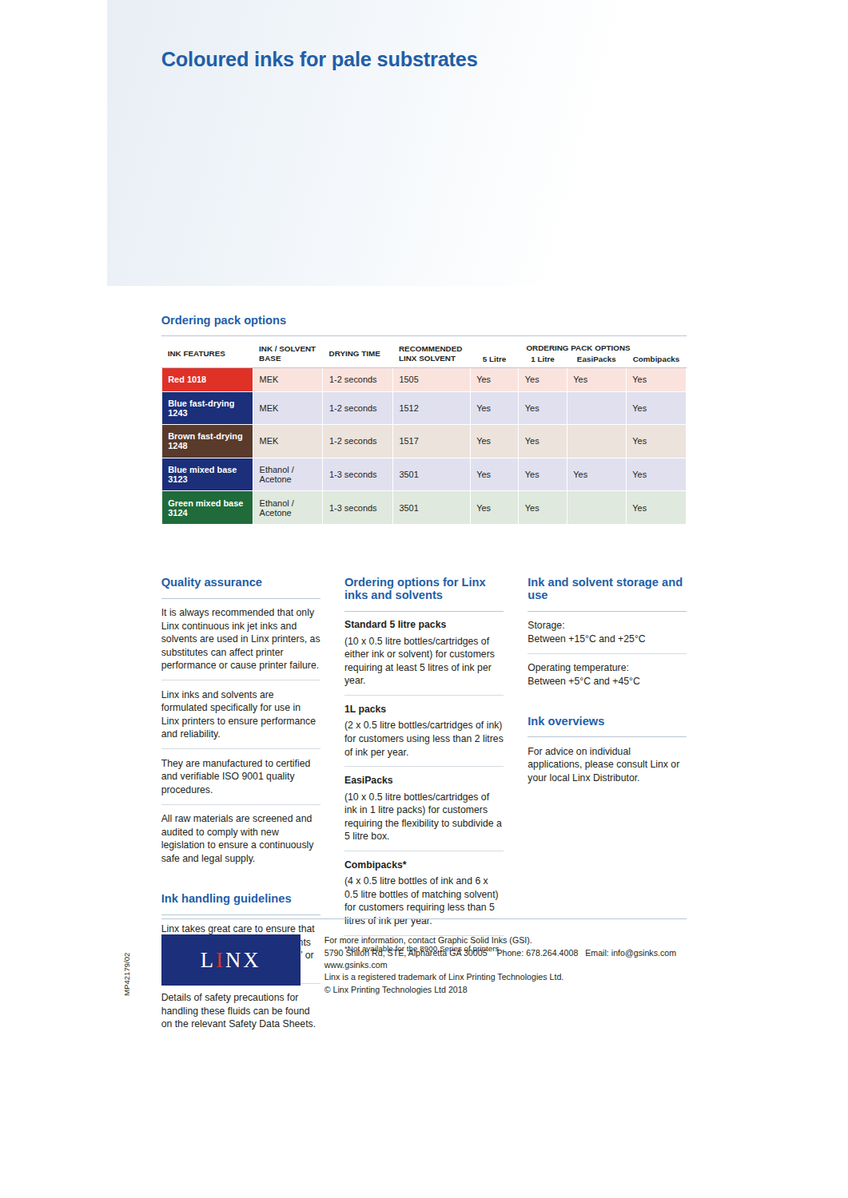Coloured inks for pale substrates
Ordering pack options
| INK FEATURES | INK / SOLVENT BASE | DRYING TIME | RECOMMENDED LINX SOLVENT | ORDERING PACK OPTIONS |
| --- | --- | --- | --- | --- |
| 5 Litre | 1 Litre | EasiPacks | Combipacks |
| Red 1018 | MEK | 1-2 seconds | 1505 | Yes | Yes | Yes | Yes |
| Blue fast-drying 1243 | MEK | 1-2 seconds | 1512 | Yes | Yes | | Yes |
| Brown fast-drying 1248 | MEK | 1-2 seconds | 1517 | Yes | Yes | | Yes |
| Blue mixed base 3123 | Ethanol / Acetone | 1-3 seconds | 3501 | Yes | Yes | Yes | Yes |
| Green mixed base 3124 | Ethanol / Acetone | 1-3 seconds | 3501 | Yes | Yes | | Yes |
Quality assurance
It is always recommended that only Linx continuous ink jet inks and solvents are used in Linx printers, as substitutes can affect printer performance or cause printer failure.
Linx inks and solvents are formulated specifically for use in Linx printers to ensure performance and reliability.
They are manufactured to certified and verifiable ISO 9001 quality procedures.
All raw materials are screened and audited to comply with new legislation to ensure a continuously safe and legal supply.
Ink handling guidelines
Linx takes great care to ensure that none of their CIJ inks and solvents are classified as ‘Toxic to Health’ or ‘Environmentally Damaging’.
Details of safety precautions for handling these fluids can be found on the relevant Safety Data Sheets.
Ordering options for Linx inks and solvents
Standard 5 litre packs
(10 x 0.5 litre bottles/cartridges of either ink or solvent) for customers requiring at least 5 litres of ink per year.
1L packs
(2 x 0.5 litre bottles/cartridges of ink) for customers using less than 2 litres of ink per year.
EasiPacks
(10 x 0.5 litre bottles/cartridges of ink in 1 litre packs) for customers requiring the flexibility to subdivide a 5 litre box.
Combipacks*
(4 x 0.5 litre bottles of ink and 6 x 0.5 litre bottles of matching solvent) for customers requiring less than 5 litres of ink per year.
*Not available for the 8900 Series of printers
Ink and solvent storage and use
Storage:
Between +15°C and +25°C
Operating temperature:
Between +5°C and +45°C
Ink overviews
For advice on individual applications, please consult Linx or your local Linx Distributor.
LINX
For more information, contact Graphic Solid Inks (GSI).
5790 Shiloh Rd, STE, Alpharetta GA 30005 Phone: 678.264.4008 Email: info@gsinks.com
www.gsinks.com
Linx is a registered trademark of Linx Printing Technologies Ltd.
© Linx Printing Technologies Ltd 2018
MP42179/02